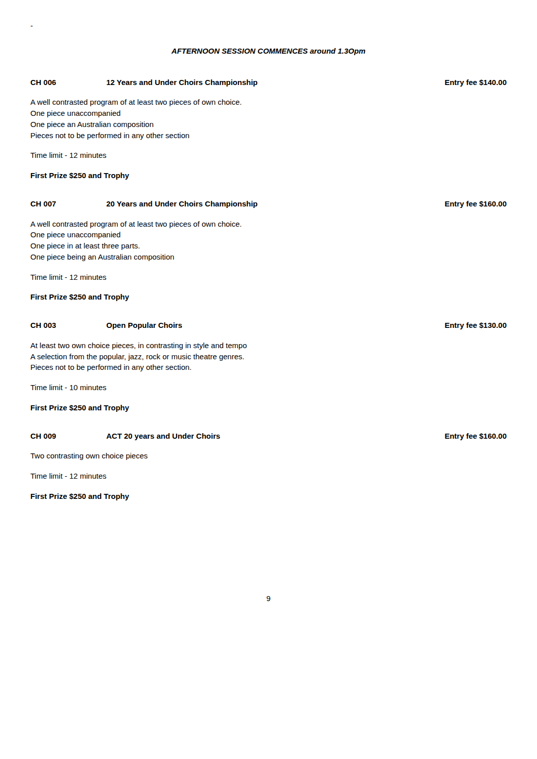-
AFTERNOON SESSION COMMENCES around 1.3Opm
CH 006 12 Years and Under Choirs Championship Entry fee $140.00
A well contrasted program of at least two pieces of own choice.
One piece unaccompanied
One piece an Australian composition
Pieces not to be performed in any other section
Time limit - 12 minutes
First Prize $250 and Trophy
CH 007 20 Years and Under Choirs Championship Entry fee $160.00
A well contrasted program of at least two pieces of own choice.
One piece unaccompanied
One piece in at least three parts.
One piece being an Australian composition
Time limit - 12 minutes
First Prize $250 and Trophy
CH 003 Open Popular Choirs Entry fee $130.00
At least two own choice pieces, in contrasting in style and tempo
A selection from the popular, jazz, rock or music theatre genres.
Pieces not to be performed in any other section.
Time limit - 10 minutes
First Prize $250 and Trophy
CH 009 ACT 20 years and Under Choirs Entry fee $160.00
Two contrasting own choice pieces
Time limit - 12 minutes
First Prize $250 and Trophy
9